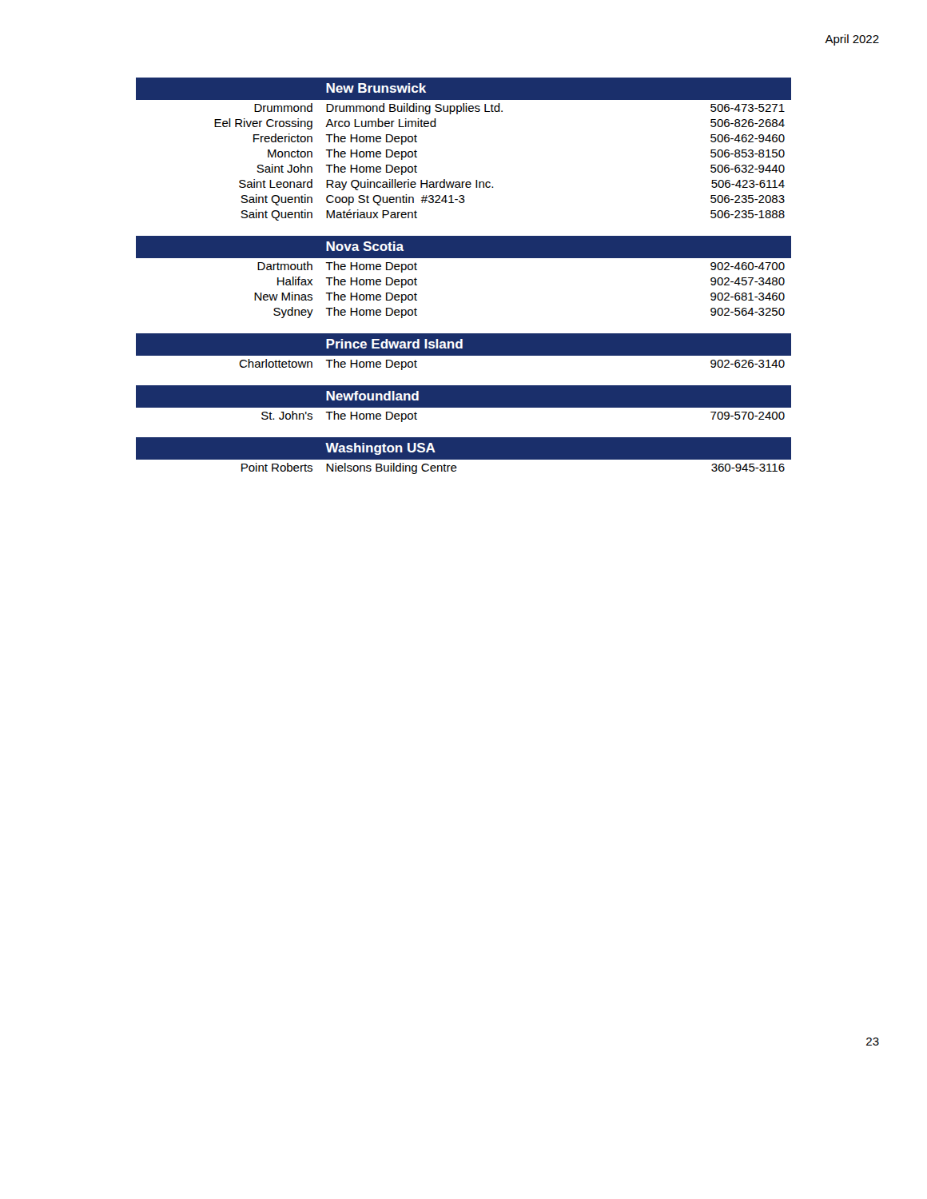April 2022
| | New Brunswick | |
| Drummond | Drummond Building Supplies Ltd. | 506-473-5271 |
| Eel River Crossing | Arco Lumber Limited | 506-826-2684 |
| Fredericton | The Home Depot | 506-462-9460 |
| Moncton | The Home Depot | 506-853-8150 |
| Saint John | The Home Depot | 506-632-9440 |
| Saint Leonard | Ray Quincaillerie Hardware Inc. | 506-423-6114 |
| Saint Quentin | Coop St Quentin #3241-3 | 506-235-2083 |
| Saint Quentin | Matériaux Parent | 506-235-1888 |
| | Nova Scotia | |
| Dartmouth | The Home Depot | 902-460-4700 |
| Halifax | The Home Depot | 902-457-3480 |
| New Minas | The Home Depot | 902-681-3460 |
| Sydney | The Home Depot | 902-564-3250 |
| | Prince Edward Island | |
| Charlottetown | The Home Depot | 902-626-3140 |
| | Newfoundland | |
| St. John's | The Home Depot | 709-570-2400 |
| | Washington USA | |
| Point Roberts | Nielsons Building Centre | 360-945-3116 |
23